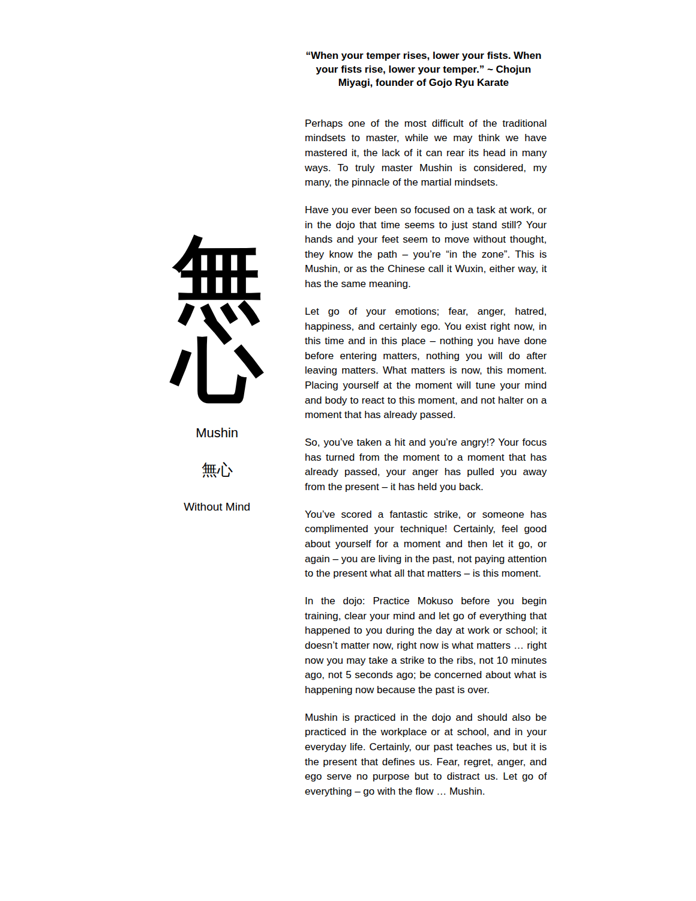“When your temper rises, lower your fists. When your fists rise, lower your temper.” ~ Chojun Miyagi, founder of Gojo Ryu Karate
無 心
Mushin
無心
Without Mind
Perhaps one of the most difficult of the traditional mindsets to master, while we may think we have mastered it, the lack of it can rear its head in many ways. To truly master Mushin is considered, my many, the pinnacle of the martial mindsets.
Have you ever been so focused on a task at work, or in the dojo that time seems to just stand still? Your hands and your feet seem to move without thought, they know the path – you’re “in the zone”. This is Mushin, or as the Chinese call it Wuxin, either way, it has the same meaning.
Let go of your emotions; fear, anger, hatred, happiness, and certainly ego. You exist right now, in this time and in this place – nothing you have done before entering matters, nothing you will do after leaving matters. What matters is now, this moment. Placing yourself at the moment will tune your mind and body to react to this moment, and not halter on a moment that has already passed.
So, you’ve taken a hit and you’re angry!? Your focus has turned from the moment to a moment that has already passed, your anger has pulled you away from the present – it has held you back.
You’ve scored a fantastic strike, or someone has complimented your technique! Certainly, feel good about yourself for a moment and then let it go, or again – you are living in the past, not paying attention to the present what all that matters – is this moment.
In the dojo: Practice Mokuso before you begin training, clear your mind and let go of everything that happened to you during the day at work or school; it doesn’t matter now, right now is what matters … right now you may take a strike to the ribs, not 10 minutes ago, not 5 seconds ago; be concerned about what is happening now because the past is over.
Mushin is practiced in the dojo and should also be practiced in the workplace or at school, and in your everyday life. Certainly, our past teaches us, but it is the present that defines us. Fear, regret, anger, and ego serve no purpose but to distract us. Let go of everything – go with the flow … Mushin.